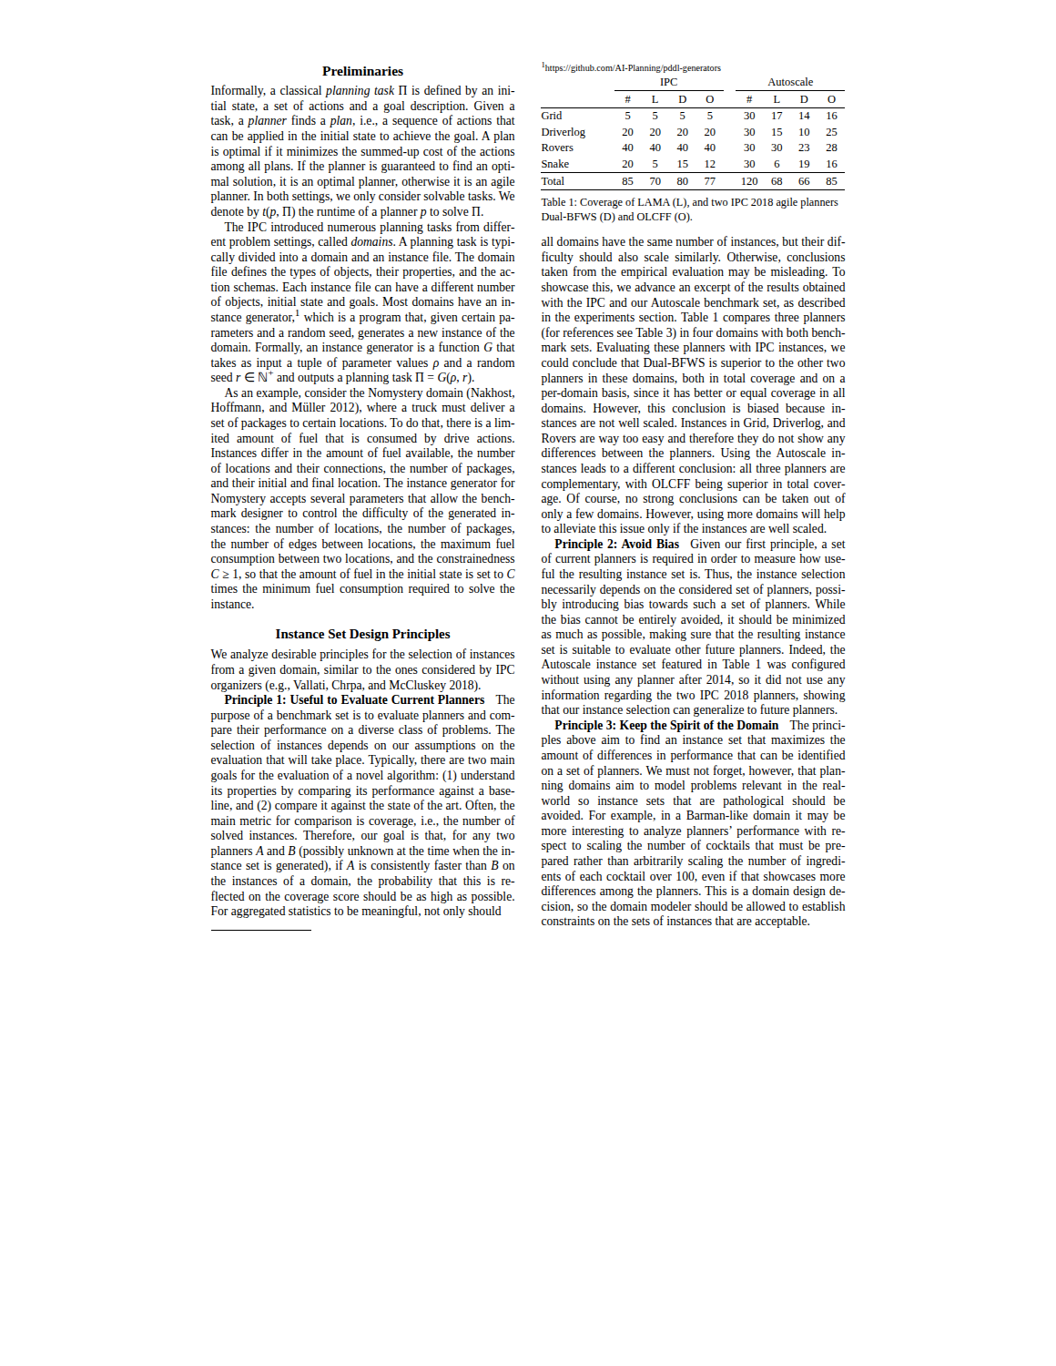Preliminaries
Informally, a classical planning task Π is defined by an initial state, a set of actions and a goal description. Given a task, a planner finds a plan, i.e., a sequence of actions that can be applied in the initial state to achieve the goal. A plan is optimal if it minimizes the summed-up cost of the actions among all plans. If the planner is guaranteed to find an optimal solution, it is an optimal planner, otherwise it is an agile planner. In both settings, we only consider solvable tasks. We denote by t(p, Π) the runtime of a planner p to solve Π.
The IPC introduced numerous planning tasks from different problem settings, called domains. A planning task is typically divided into a domain and an instance file. The domain file defines the types of objects, their properties, and the action schemas. Each instance file can have a different number of objects, initial state and goals. Most domains have an instance generator,1 which is a program that, given certain parameters and a random seed, generates a new instance of the domain. Formally, an instance generator is a function G that takes as input a tuple of parameter values ρ and a random seed r ∈ ℕ+ and outputs a planning task Π = G(ρ, r).
As an example, consider the Nomystery domain (Nakhost, Hoffmann, and Müller 2012), where a truck must deliver a set of packages to certain locations. To do that, there is a limited amount of fuel that is consumed by drive actions. Instances differ in the amount of fuel available, the number of locations and their connections, the number of packages, and their initial and final location. The instance generator for Nomystery accepts several parameters that allow the benchmark designer to control the difficulty of the generated instances: the number of locations, the number of packages, the number of edges between locations, the maximum fuel consumption between two locations, and the constrainedness C ≥ 1, so that the amount of fuel in the initial state is set to C times the minimum fuel consumption required to solve the instance.
Instance Set Design Principles
We analyze desirable principles for the selection of instances from a given domain, similar to the ones considered by IPC organizers (e.g., Vallati, Chrpa, and McCluskey 2018).
Principle 1: Useful to Evaluate Current Planners The purpose of a benchmark set is to evaluate planners and compare their performance on a diverse class of problems. The selection of instances depends on our assumptions on the evaluation that will take place. Typically, there are two main goals for the evaluation of a novel algorithm: (1) understand its properties by comparing its performance against a baseline, and (2) compare it against the state of the art. Often, the main metric for comparison is coverage, i.e., the number of solved instances. Therefore, our goal is that, for any two planners A and B (possibly unknown at the time when the instance set is generated), if A is consistently faster than B on the instances of a domain, the probability that this is reflected on the coverage score should be as high as possible. For aggregated statistics to be meaningful, not only should
1https://github.com/AI-Planning/pddl-generators
Table 1: Coverage of LAMA (L), and two IPC 2018 agile planners Dual-BFWS (D) and OLCFF (O).
| | IPC | | Autoscale |
| --- | --- | --- | --- |
| | # | L | D | O | | # | L | D | O |
| Grid | 5 | 5 | 5 | 5 | | 30 | 17 | 14 | 16 |
| Driverlog | 20 | 20 | 20 | 20 | | 30 | 15 | 10 | 25 |
| Rovers | 40 | 40 | 40 | 40 | | 30 | 30 | 23 | 28 |
| Snake | 20 | 5 | 15 | 12 | | 30 | 6 | 19 | 16 |
| Total | 85 | 70 | 80 | 77 | | 120 | 68 | 66 | 85 |
all domains have the same number of instances, but their difficulty should also scale similarly. Otherwise, conclusions taken from the empirical evaluation may be misleading. To showcase this, we advance an excerpt of the results obtained with the IPC and our Autoscale benchmark set, as described in the experiments section. Table 1 compares three planners (for references see Table 3) in four domains with both benchmark sets. Evaluating these planners with IPC instances, we could conclude that Dual-BFWS is superior to the other two planners in these domains, both in total coverage and on a per-domain basis, since it has better or equal coverage in all domains. However, this conclusion is biased because instances are not well scaled. Instances in Grid, Driverlog, and Rovers are way too easy and therefore they do not show any differences between the planners. Using the Autoscale instances leads to a different conclusion: all three planners are complementary, with OLCFF being superior in total coverage. Of course, no strong conclusions can be taken out of only a few domains. However, using more domains will help to alleviate this issue only if the instances are well scaled.
Principle 2: Avoid Bias Given our first principle, a set of current planners is required in order to measure how useful the resulting instance set is. Thus, the instance selection necessarily depends on the considered set of planners, possibly introducing bias towards such a set of planners. While the bias cannot be entirely avoided, it should be minimized as much as possible, making sure that the resulting instance set is suitable to evaluate other future planners. Indeed, the Autoscale instance set featured in Table 1 was configured without using any planner after 2014, so it did not use any information regarding the two IPC 2018 planners, showing that our instance selection can generalize to future planners.
Principle 3: Keep the Spirit of the Domain The principles above aim to find an instance set that maximizes the amount of differences in performance that can be identified on a set of planners. We must not forget, however, that planning domains aim to model problems relevant in the real-world so instance sets that are pathological should be avoided. For example, in a Barman-like domain it may be more interesting to analyze planners’ performance with respect to scaling the number of cocktails that must be prepared rather than arbitrarily scaling the number of ingredients of each cocktail over 100, even if that showcases more differences among the planners. This is a domain design decision, so the domain modeler should be allowed to establish constraints on the sets of instances that are acceptable.